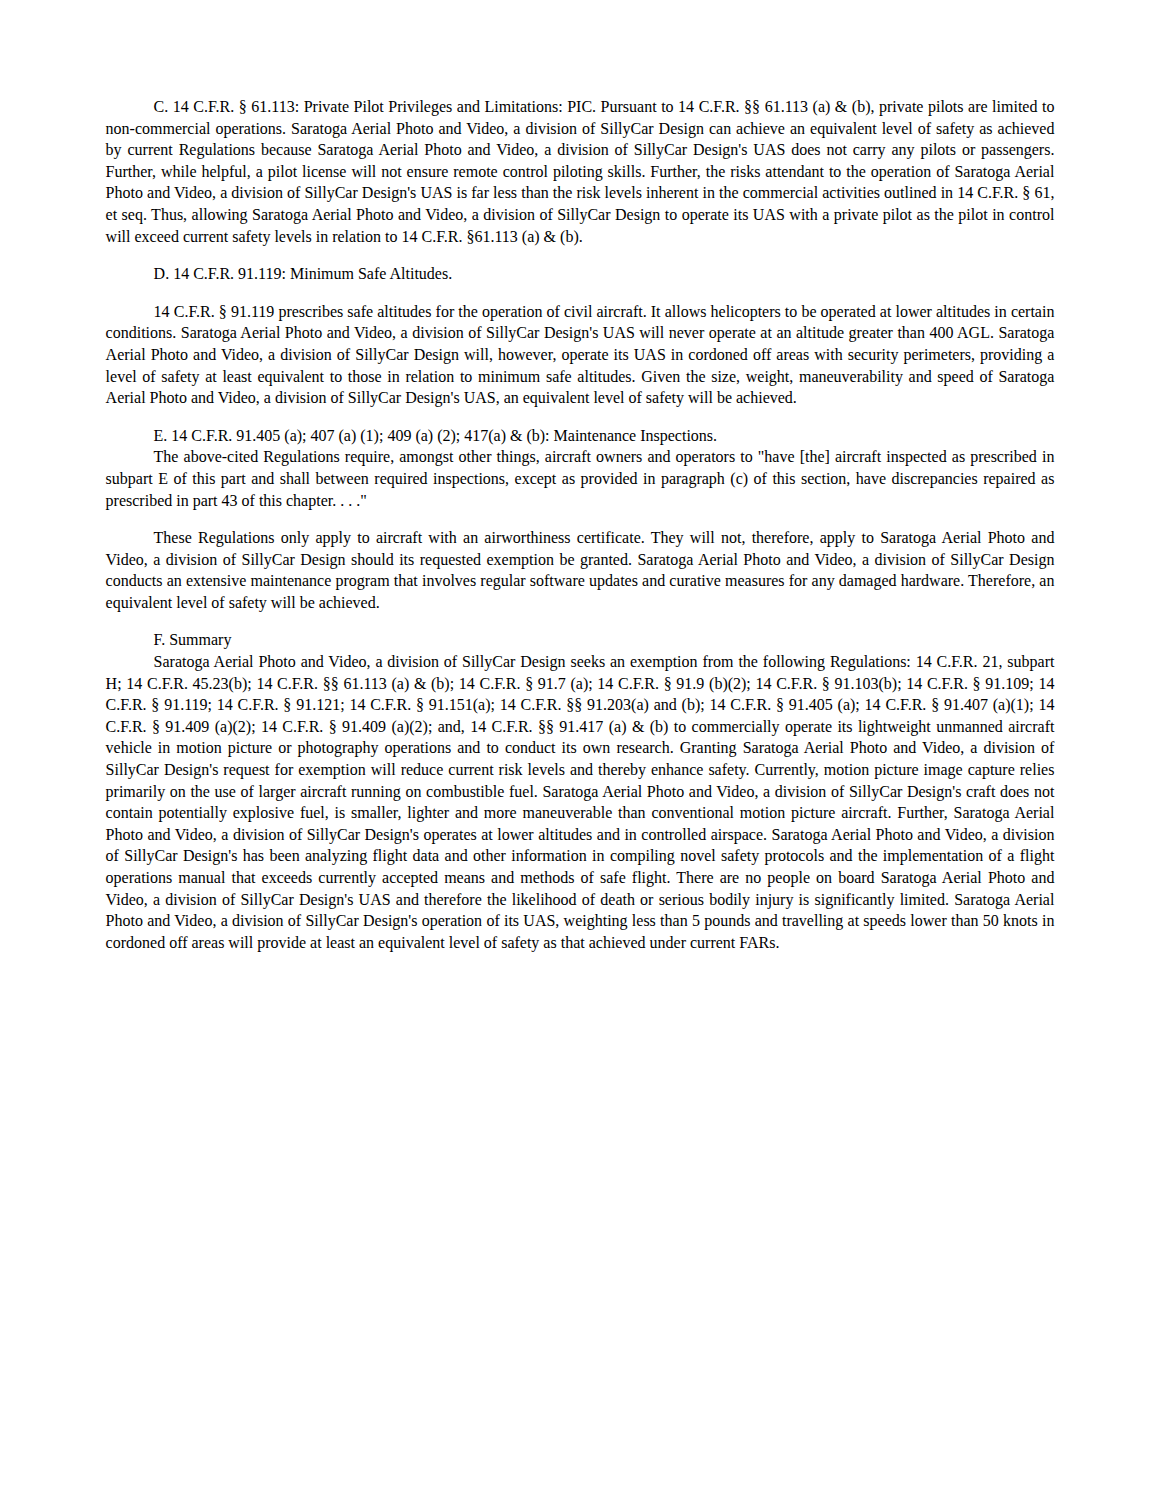C. 14 C.F.R. § 61.113: Private Pilot Privileges and Limitations: PIC. Pursuant to 14 C.F.R. §§ 61.113 (a) & (b), private pilots are limited to non-commercial operations. Saratoga Aerial Photo and Video, a division of SillyCar Design can achieve an equivalent level of safety as achieved by current Regulations because Saratoga Aerial Photo and Video, a division of SillyCar Design's UAS does not carry any pilots or passengers. Further, while helpful, a pilot license will not ensure remote control piloting skills. Further, the risks attendant to the operation of Saratoga Aerial Photo and Video, a division of SillyCar Design's UAS is far less than the risk levels inherent in the commercial activities outlined in 14 C.F.R. § 61, et seq. Thus, allowing Saratoga Aerial Photo and Video, a division of SillyCar Design to operate its UAS with a private pilot as the pilot in control will exceed current safety levels in relation to 14 C.F.R. §61.113 (a) & (b).
D. 14 C.F.R. 91.119: Minimum Safe Altitudes.
14 C.F.R. § 91.119 prescribes safe altitudes for the operation of civil aircraft. It allows helicopters to be operated at lower altitudes in certain conditions. Saratoga Aerial Photo and Video, a division of SillyCar Design's UAS will never operate at an altitude greater than 400 AGL. Saratoga Aerial Photo and Video, a division of SillyCar Design will, however, operate its UAS in cordoned off areas with security perimeters, providing a level of safety at least equivalent to those in relation to minimum safe altitudes. Given the size, weight, maneuverability and speed of Saratoga Aerial Photo and Video, a division of SillyCar Design's UAS, an equivalent level of safety will be achieved.
E. 14 C.F.R. 91.405 (a); 407 (a) (1); 409 (a) (2); 417(a) & (b): Maintenance Inspections.
The above-cited Regulations require, amongst other things, aircraft owners and operators to "have [the] aircraft inspected as prescribed in subpart E of this part and shall between required inspections, except as provided in paragraph (c) of this section, have discrepancies repaired as prescribed in part 43 of this chapter. . . ."
These Regulations only apply to aircraft with an airworthiness certificate. They will not, therefore, apply to Saratoga Aerial Photo and Video, a division of SillyCar Design should its requested exemption be granted. Saratoga Aerial Photo and Video, a division of SillyCar Design conducts an extensive maintenance program that involves regular software updates and curative measures for any damaged hardware. Therefore, an equivalent level of safety will be achieved.
F. Summary
Saratoga Aerial Photo and Video, a division of SillyCar Design seeks an exemption from the following Regulations: 14 C.F.R. 21, subpart H; 14 C.F.R. 45.23(b); 14 C.F.R. §§ 61.113 (a) & (b); 14 C.F.R. § 91.7 (a); 14 C.F.R. § 91.9 (b)(2); 14 C.F.R. § 91.103(b); 14 C.F.R. § 91.109; 14 C.F.R. § 91.119; 14 C.F.R. § 91.121; 14 C.F.R. § 91.151(a); 14 C.F.R. §§ 91.203(a) and (b); 14 C.F.R. § 91.405 (a); 14 C.F.R. § 91.407 (a)(1); 14 C.F.R. § 91.409 (a)(2); 14 C.F.R. § 91.409 (a)(2); and, 14 C.F.R. §§ 91.417 (a) & (b) to commercially operate its lightweight unmanned aircraft vehicle in motion picture or photography operations and to conduct its own research. Granting Saratoga Aerial Photo and Video, a division of SillyCar Design's request for exemption will reduce current risk levels and thereby enhance safety. Currently, motion picture image capture relies primarily on the use of larger aircraft running on combustible fuel. Saratoga Aerial Photo and Video, a division of SillyCar Design's craft does not contain potentially explosive fuel, is smaller, lighter and more maneuverable than conventional motion picture aircraft. Further, Saratoga Aerial Photo and Video, a division of SillyCar Design's operates at lower altitudes and in controlled airspace. Saratoga Aerial Photo and Video, a division of SillyCar Design's has been analyzing flight data and other information in compiling novel safety protocols and the implementation of a flight operations manual that exceeds currently accepted means and methods of safe flight. There are no people on board Saratoga Aerial Photo and Video, a division of SillyCar Design's UAS and therefore the likelihood of death or serious bodily injury is significantly limited. Saratoga Aerial Photo and Video, a division of SillyCar Design's operation of its UAS, weighting less than 5 pounds and travelling at speeds lower than 50 knots in cordoned off areas will provide at least an equivalent level of safety as that achieved under current FARs.